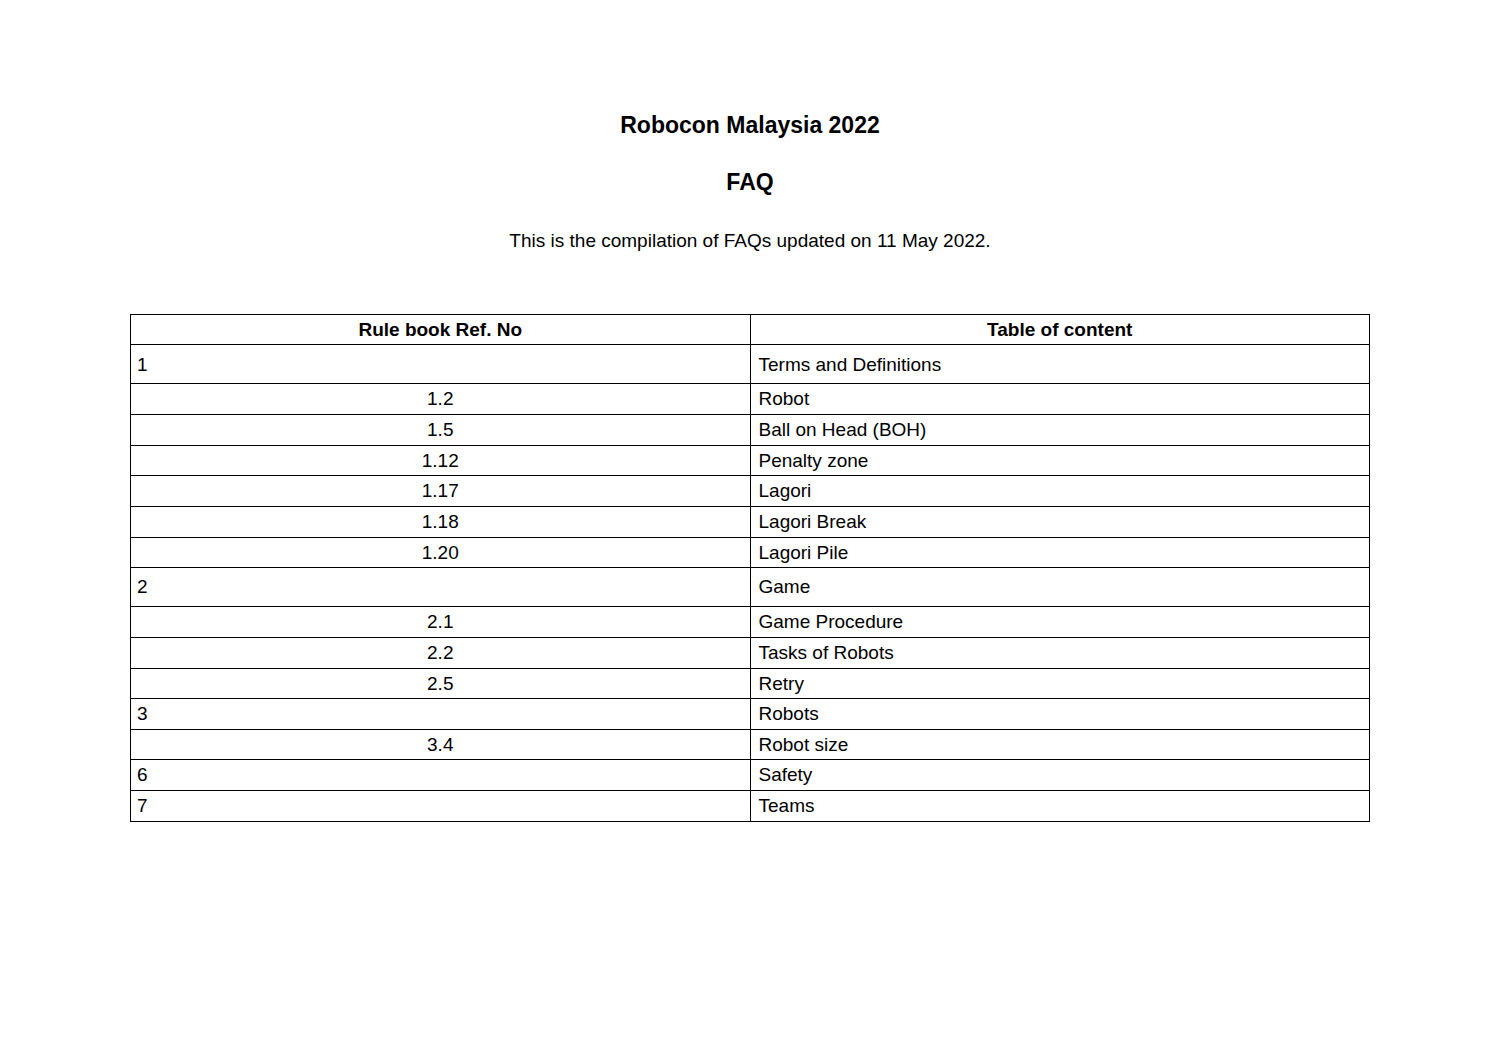Robocon Malaysia 2022
FAQ
This is the compilation of FAQs updated on 11 May 2022.
| Rule book Ref. No | Table of content |
| --- | --- |
| 1 | Terms and Definitions |
| 1.2 | Robot |
| 1.5 | Ball on Head (BOH) |
| 1.12 | Penalty zone |
| 1.17 | Lagori |
| 1.18 | Lagori Break |
| 1.20 | Lagori Pile |
| 2 | Game |
| 2.1 | Game Procedure |
| 2.2 | Tasks of Robots |
| 2.5 | Retry |
| 3 | Robots |
| 3.4 | Robot size |
| 6 | Safety |
| 7 | Teams |